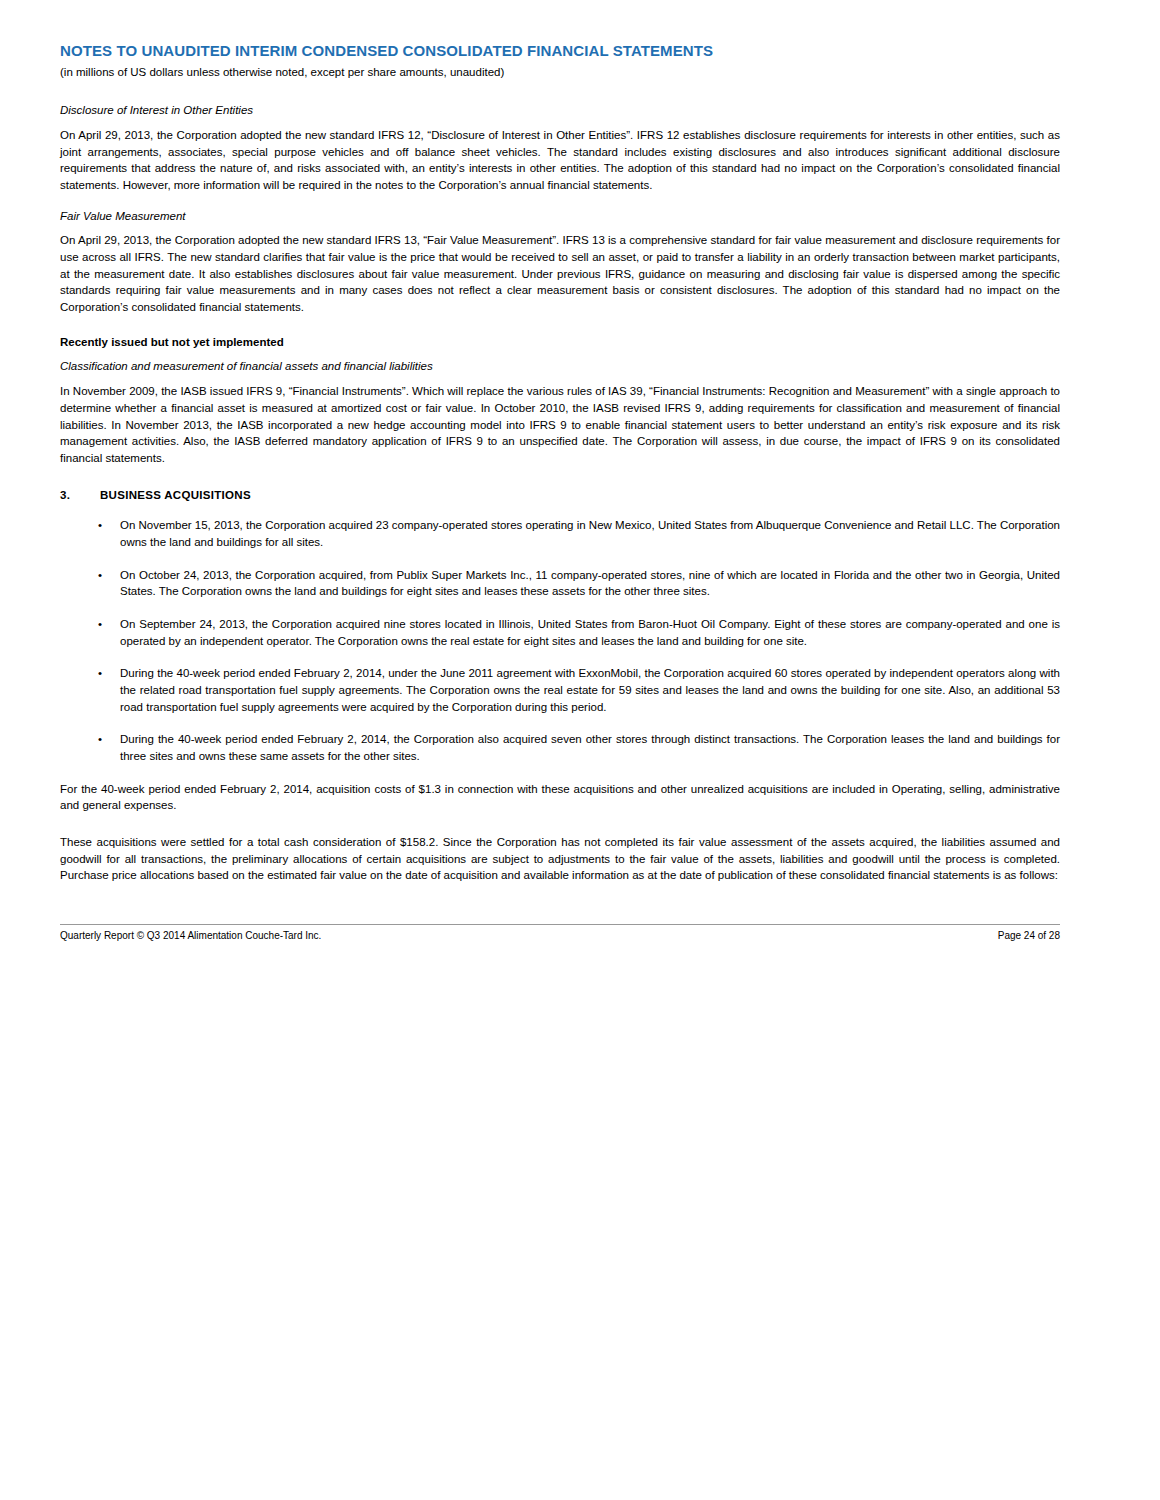NOTES TO UNAUDITED INTERIM CONDENSED CONSOLIDATED FINANCIAL STATEMENTS
(in millions of US dollars unless otherwise noted, except per share amounts, unaudited)
Disclosure of Interest in Other Entities
On April 29, 2013, the Corporation adopted the new standard IFRS 12, “Disclosure of Interest in Other Entities”. IFRS 12 establishes disclosure requirements for interests in other entities, such as joint arrangements, associates, special purpose vehicles and off balance sheet vehicles. The standard includes existing disclosures and also introduces significant additional disclosure requirements that address the nature of, and risks associated with, an entity’s interests in other entities. The adoption of this standard had no impact on the Corporation’s consolidated financial statements. However, more information will be required in the notes to the Corporation’s annual financial statements.
Fair Value Measurement
On April 29, 2013, the Corporation adopted the new standard IFRS 13, “Fair Value Measurement”. IFRS 13 is a comprehensive standard for fair value measurement and disclosure requirements for use across all IFRS. The new standard clarifies that fair value is the price that would be received to sell an asset, or paid to transfer a liability in an orderly transaction between market participants, at the measurement date. It also establishes disclosures about fair value measurement. Under previous IFRS, guidance on measuring and disclosing fair value is dispersed among the specific standards requiring fair value measurements and in many cases does not reflect a clear measurement basis or consistent disclosures. The adoption of this standard had no impact on the Corporation’s consolidated financial statements.
Recently issued but not yet implemented
Classification and measurement of financial assets and financial liabilities
In November 2009, the IASB issued IFRS 9, “Financial Instruments”. Which will replace the various rules of IAS 39, “Financial Instruments: Recognition and Measurement” with a single approach to determine whether a financial asset is measured at amortized cost or fair value. In October 2010, the IASB revised IFRS 9, adding requirements for classification and measurement of financial liabilities. In November 2013, the IASB incorporated a new hedge accounting model into IFRS 9 to enable financial statement users to better understand an entity’s risk exposure and its risk management activities. Also, the IASB deferred mandatory application of IFRS 9 to an unspecified date. The Corporation will assess, in due course, the impact of IFRS 9 on its consolidated financial statements.
3. BUSINESS ACQUISITIONS
On November 15, 2013, the Corporation acquired 23 company-operated stores operating in New Mexico, United States from Albuquerque Convenience and Retail LLC. The Corporation owns the land and buildings for all sites.
On October 24, 2013, the Corporation acquired, from Publix Super Markets Inc., 11 company-operated stores, nine of which are located in Florida and the other two in Georgia, United States. The Corporation owns the land and buildings for eight sites and leases these assets for the other three sites.
On September 24, 2013, the Corporation acquired nine stores located in Illinois, United States from Baron-Huot Oil Company. Eight of these stores are company-operated and one is operated by an independent operator. The Corporation owns the real estate for eight sites and leases the land and building for one site.
During the 40-week period ended February 2, 2014, under the June 2011 agreement with ExxonMobil, the Corporation acquired 60 stores operated by independent operators along with the related road transportation fuel supply agreements. The Corporation owns the real estate for 59 sites and leases the land and owns the building for one site. Also, an additional 53 road transportation fuel supply agreements were acquired by the Corporation during this period.
During the 40-week period ended February 2, 2014, the Corporation also acquired seven other stores through distinct transactions. The Corporation leases the land and buildings for three sites and owns these same assets for the other sites.
For the 40-week period ended February 2, 2014, acquisition costs of $1.3 in connection with these acquisitions and other unrealized acquisitions are included in Operating, selling, administrative and general expenses.
These acquisitions were settled for a total cash consideration of $158.2. Since the Corporation has not completed its fair value assessment of the assets acquired, the liabilities assumed and goodwill for all transactions, the preliminary allocations of certain acquisitions are subject to adjustments to the fair value of the assets, liabilities and goodwill until the process is completed. Purchase price allocations based on the estimated fair value on the date of acquisition and available information as at the date of publication of these consolidated financial statements is as follows:
Quarterly Report © Q3 2014 Alimentation Couche-Tard Inc. Page 24 of 28